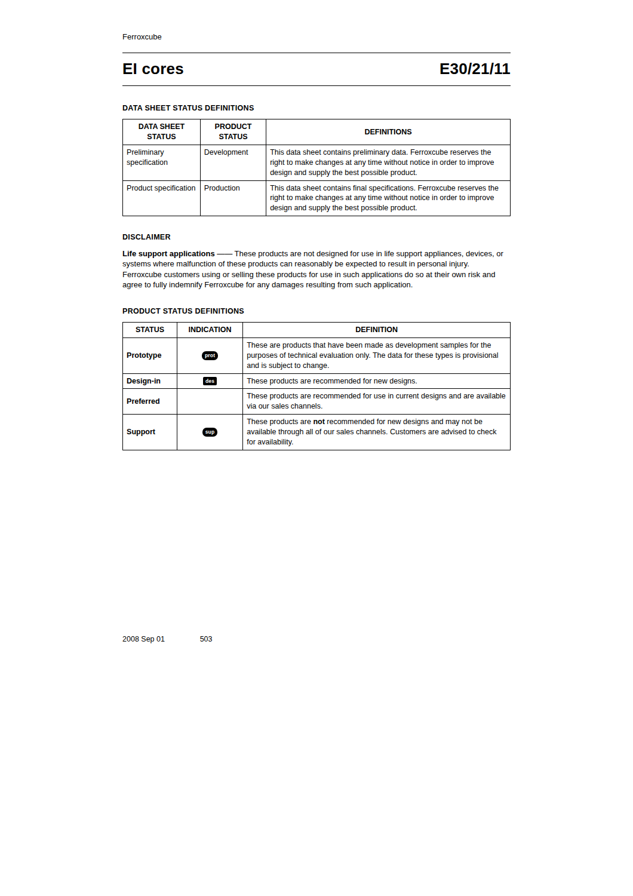Ferroxcube
EI cores
E30/21/11
DATA SHEET STATUS DEFINITIONS
| DATA SHEET STATUS | PRODUCT STATUS | DEFINITIONS |
| --- | --- | --- |
| Preliminary specification | Development | This data sheet contains preliminary data. Ferroxcube reserves the right to make changes at any time without notice in order to improve design and supply the best possible product. |
| Product specification | Production | This data sheet contains final specifications. Ferroxcube reserves the right to make changes at any time without notice in order to improve design and supply the best possible product. |
DISCLAIMER
Life support applications —— These products are not designed for use in life support appliances, devices, or systems where malfunction of these products can reasonably be expected to result in personal injury. Ferroxcube customers using or selling these products for use in such applications do so at their own risk and agree to fully indemnify Ferroxcube for any damages resulting from such application.
PRODUCT STATUS DEFINITIONS
| STATUS | INDICATION | DEFINITION |
| --- | --- | --- |
| Prototype | prot | These are products that have been made as development samples for the purposes of technical evaluation only. The data for these types is provisional and is subject to change. |
| Design-in | des | These products are recommended for new designs. |
| Preferred | | These products are recommended for use in current designs and are available via our sales channels. |
| Support | sup | These products are not recommended for new designs and may not be available through all of our sales channels. Customers are advised to check for availability. |
2008 Sep 01
503